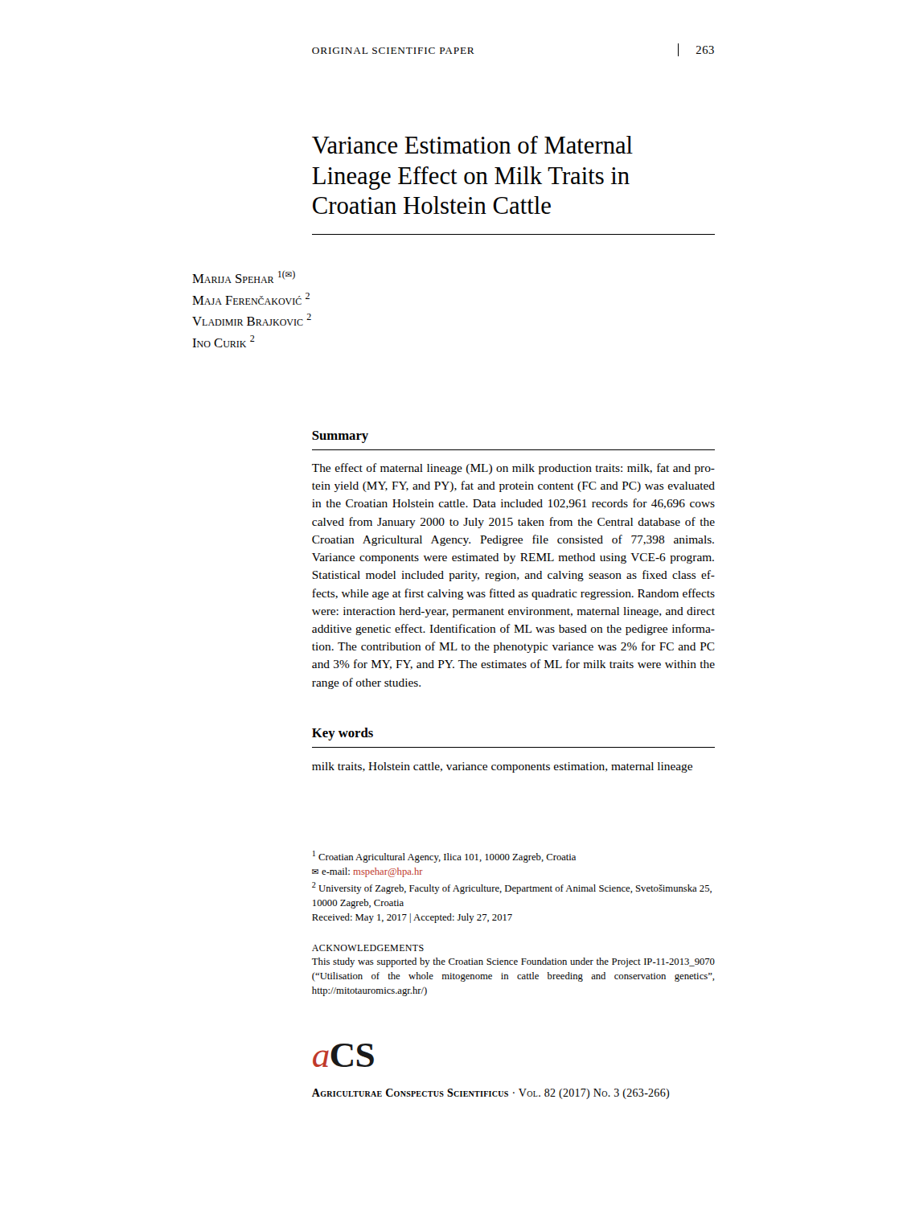Original scientific paper
263
Variance Estimation of Maternal
Lineage Effect on Milk Traits in
Croatian Holstein Cattle
Marija Spehar 1(✉)
Maja Ferenčaković 2
Vladimir Brajkovic 2
Ino Curik 2
Summary
The effect of maternal lineage (ML) on milk production traits: milk, fat and protein yield (MY, FY, and PY), fat and protein content (FC and PC) was evaluated in the Croatian Holstein cattle. Data included 102,961 records for 46,696 cows calved from January 2000 to July 2015 taken from the Central database of the Croatian Agricultural Agency. Pedigree file consisted of 77,398 animals. Variance components were estimated by REML method using VCE-6 program. Statistical model included parity, region, and calving season as fixed class effects, while age at first calving was fitted as quadratic regression. Random effects were: interaction herd-year, permanent environment, maternal lineage, and direct additive genetic effect. Identification of ML was based on the pedigree information. The contribution of ML to the phenotypic variance was 2% for FC and PC and 3% for MY, FY, and PY. The estimates of ML for milk traits were within the range of other studies.
Key words
milk traits, Holstein cattle, variance components estimation, maternal lineage
1 Croatian Agricultural Agency, Ilica 101, 10000 Zagreb, Croatia
✉ e-mail: mspehar@hpa.hr
2 University of Zagreb, Faculty of Agriculture, Department of Animal Science, Svetošimunska 25, 10000 Zagreb, Croatia
Received: May 1, 2017 | Accepted: July 27, 2017
Acknowledgements
This study was supported by the Croatian Science Foundation under the Project IP-11-2013_9070 (“Utilisation of the whole mitogenome in cattle breeding and conservation genetics”, http://mitotauromics.agr.hr/)
aCS
Agriculturae Conspectus Scientificus · Vol. 82 (2017) No. 3 (263-266)